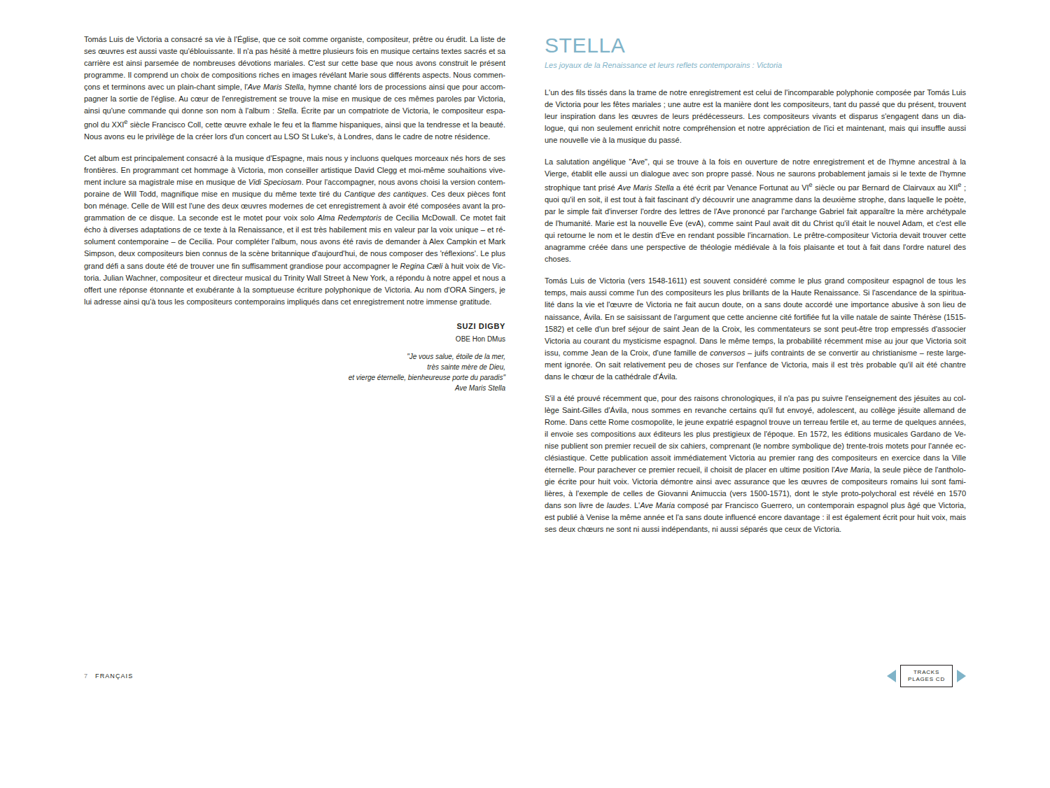Tomás Luis de Victoria a consacré sa vie à l'Église, que ce soit comme organiste, compositeur, prêtre ou érudit. La liste de ses œuvres est aussi vaste qu'éblouissante. Il n'a pas hésité à mettre plusieurs fois en musique certains textes sacrés et sa carrière est ainsi parsemée de nombreuses dévotions mariales. C'est sur cette base que nous avons construit le présent programme. Il comprend un choix de compositions riches en images révélant Marie sous différents aspects. Nous commençons et terminons avec un plain-chant simple, l'Ave Maris Stella, hymne chanté lors de processions ainsi que pour accompagner la sortie de l'église. Au cœur de l'enregistrement se trouve la mise en musique de ces mêmes paroles par Victoria, ainsi qu'une commande qui donne son nom à l'album : Stella. Écrite par un compatriote de Victoria, le compositeur espagnol du XXIe siècle Francisco Coll, cette œuvre exhale le feu et la flamme hispaniques, ainsi que la tendresse et la beauté. Nous avons eu le privilège de la créer lors d'un concert au LSO St Luke's, à Londres, dans le cadre de notre résidence.
Cet album est principalement consacré à la musique d'Espagne, mais nous y incluons quelques morceaux nés hors de ses frontières. En programmant cet hommage à Victoria, mon conseiller artistique David Clegg et moi-même souhaitions vivement inclure sa magistrale mise en musique de Vidi Speciosam. Pour l'accompagner, nous avons choisi la version contemporaine de Will Todd, magnifique mise en musique du même texte tiré du Cantique des cantiques. Ces deux pièces font bon ménage. Celle de Will est l'une des deux œuvres modernes de cet enregistrement à avoir été composées avant la programmation de ce disque. La seconde est le motet pour voix solo Alma Redemptoris de Cecilia McDowall. Ce motet fait écho à diverses adaptations de ce texte à la Renaissance, et il est très habilement mis en valeur par la voix unique – et résolument contemporaine – de Cecilia. Pour compléter l'album, nous avons été ravis de demander à Alex Campkin et Mark Simpson, deux compositeurs bien connus de la scène britannique d'aujourd'hui, de nous composer des 'réflexions'. Le plus grand défi a sans doute été de trouver une fin suffisamment grandiose pour accompagner le Regina Cæli à huit voix de Victoria. Julian Wachner, compositeur et directeur musical du Trinity Wall Street à New York, a répondu à notre appel et nous a offert une réponse étonnante et exubérante à la somptueuse écriture polyphonique de Victoria. Au nom d'ORA Singers, je lui adresse ainsi qu'à tous les compositeurs contemporains impliqués dans cet enregistrement notre immense gratitude.
SUZI DIGBY
OBE Hon DMus
"Je vous salue, étoile de la mer,
très sainte mère de Dieu,
et vierge éternelle, bienheureuse porte du paradis"
Ave Maris Stella
STELLA
Les joyaux de la Renaissance et leurs reflets contemporains : Victoria
L'un des fils tissés dans la trame de notre enregistrement est celui de l'incomparable polyphonie composée par Tomás Luis de Victoria pour les fêtes mariales ; une autre est la manière dont les compositeurs, tant du passé que du présent, trouvent leur inspiration dans les œuvres de leurs prédécesseurs. Les compositeurs vivants et disparus s'engagent dans un dialogue, qui non seulement enrichit notre compréhension et notre appréciation de l'ici et maintenant, mais qui insuffle aussi une nouvelle vie à la musique du passé.
La salutation angélique "Ave", qui se trouve à la fois en ouverture de notre enregistrement et de l'hymne ancestral à la Vierge, établit elle aussi un dialogue avec son propre passé. Nous ne saurons probablement jamais si le texte de l'hymne strophique tant prisé Ave Maris Stella a été écrit par Venance Fortunat au VIe siècle ou par Bernard de Clairvaux au XIIe ; quoi qu'il en soit, il est tout à fait fascinant d'y découvrir une anagramme dans la deuxième strophe, dans laquelle le poète, par le simple fait d'inverser l'ordre des lettres de l'Ave prononcé par l'archange Gabriel fait apparaître la mère archétypale de l'humanité. Marie est la nouvelle Ève (evA), comme saint Paul avait dit du Christ qu'il était le nouvel Adam, et c'est elle qui retourne le nom et le destin d'Ève en rendant possible l'incarnation. Le prêtre-compositeur Victoria devait trouver cette anagramme créée dans une perspective de théologie médiévale à la fois plaisante et tout à fait dans l'ordre naturel des choses.
Tomás Luis de Victoria (vers 1548-1611) est souvent considéré comme le plus grand compositeur espagnol de tous les temps, mais aussi comme l'un des compositeurs les plus brillants de la Haute Renaissance. Si l'ascendance de la spiritualité dans la vie et l'œuvre de Victoria ne fait aucun doute, on a sans doute accordé une importance abusive à son lieu de naissance, Ávila. En se saisissant de l'argument que cette ancienne cité fortifiée fut la ville natale de sainte Thérèse (1515-1582) et celle d'un bref séjour de saint Jean de la Croix, les commentateurs se sont peut-être trop empressés d'associer Victoria au courant du mysticisme espagnol. Dans le même temps, la probabilité récemment mise au jour que Victoria soit issu, comme Jean de la Croix, d'une famille de conversos – juifs contraints de se convertir au christianisme – reste largement ignorée. On sait relativement peu de choses sur l'enfance de Victoria, mais il est très probable qu'il ait été chantre dans le chœur de la cathédrale d'Ávila.
S'il a été prouvé récemment que, pour des raisons chronologiques, il n'a pas pu suivre l'enseignement des jésuites au collège Saint-Gilles d'Ávila, nous sommes en revanche certains qu'il fut envoyé, adolescent, au collège jésuite allemand de Rome. Dans cette Rome cosmopolite, le jeune expatrié espagnol trouve un terreau fertile et, au terme de quelques années, il envoie ses compositions aux éditeurs les plus prestigieux de l'époque. En 1572, les éditions musicales Gardano de Venise publient son premier recueil de six cahiers, comprenant (le nombre symbolique de) trente-trois motets pour l'année ecclésiastique. Cette publication assoit immédiatement Victoria au premier rang des compositeurs en exercice dans la Ville éternelle. Pour parachever ce premier recueil, il choisit de placer en ultime position l'Ave Maria, la seule pièce de l'anthologie écrite pour huit voix. Victoria démontre ainsi avec assurance que les œuvres de compositeurs romains lui sont familières, à l'exemple de celles de Giovanni Animuccia (vers 1500-1571), dont le style proto-polychoral est révélé en 1570 dans son livre de laudes. L'Ave Maria composé par Francisco Guerrero, un contemporain espagnol plus âgé que Victoria, est publié à Venise la même année et l'a sans doute influencé encore davantage : il est également écrit pour huit voix, mais ses deux chœurs ne sont ni aussi indépendants, ni aussi séparés que ceux de Victoria.
7 FRANÇAIS
TRACKS
PLAGES CD